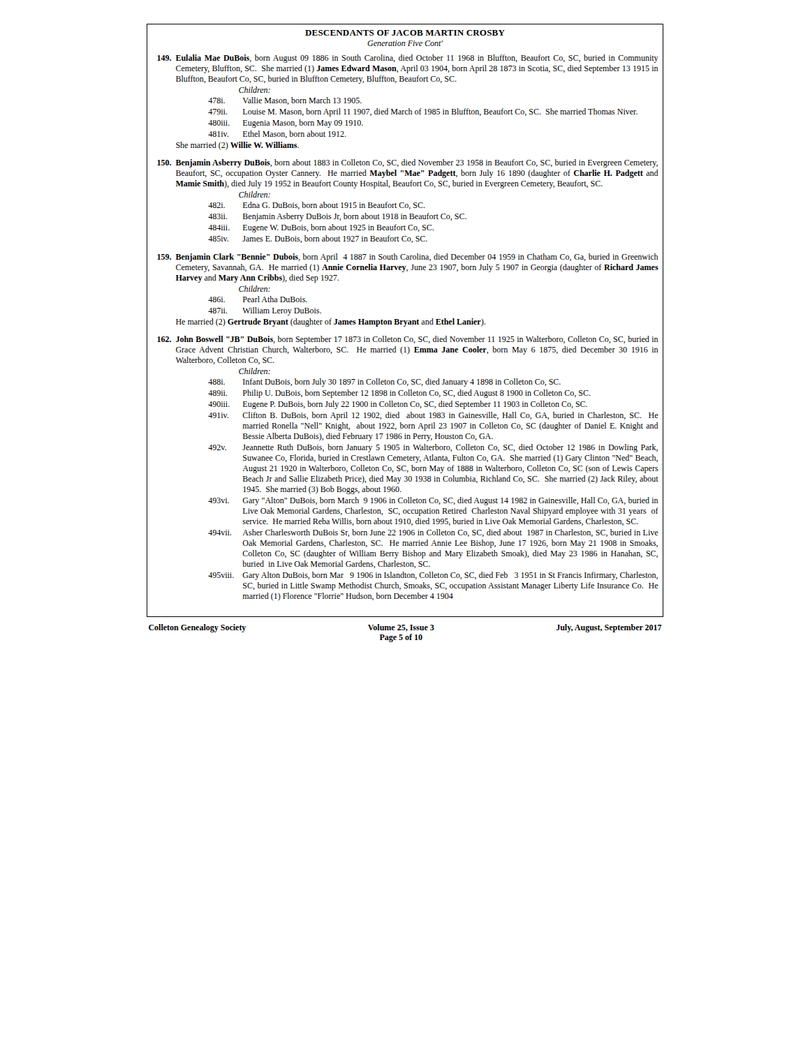DESCENDANTS OF JACOB MARTIN CROSBY
Generation Five Cont'
149.
Eulalia Mae DuBois, born August 09 1886 in South Carolina, died October 11 1968 in Bluffton, Beaufort Co, SC, buried in Community Cemetery, Bluffton, SC. She married (1) James Edward Mason, April 03 1904, born April 28 1873 in Scotia, SC, died September 13 1915 in Bluffton, Beaufort Co, SC, buried in Bluffton Cemetery, Bluffton, Beaufort Co, SC.
Children:
| 478 | i. | Vallie Mason, born March 13 1905. |
| 479 | ii. | Louise M. Mason, born April 11 1907, died March of 1985 in Bluffton, Beaufort Co, SC. She married Thomas Niver. |
| 480 | iii. | Eugenia Mason, born May 09 1910. |
| 481 | iv. | Ethel Mason, born about 1912. |
She married (2) Willie W. Williams.
150.
Benjamin Asberry DuBois, born about 1883 in Colleton Co, SC, died November 23 1958 in Beaufort Co, SC, buried in Evergreen Cemetery, Beaufort, SC, occupation Oyster Cannery. He married Maybel "Mae" Padgett, born July 16 1890 (daughter of Charlie H. Padgett and Mamie Smith), died July 19 1952 in Beaufort County Hospital, Beaufort Co, SC, buried in Evergreen Cemetery, Beaufort, SC.
Children:
| 482 | i. | Edna G. DuBois, born about 1915 in Beaufort Co, SC. |
| 483 | ii. | Benjamin Asberry DuBois Jr, born about 1918 in Beaufort Co, SC. |
| 484 | iii. | Eugene W. DuBois, born about 1925 in Beaufort Co, SC. |
| 485 | iv. | James E. DuBois, born about 1927 in Beaufort Co, SC. |
159.
Benjamin Clark "Bennie" Dubois, born April 4 1887 in South Carolina, died December 04 1959 in Chatham Co, Ga, buried in Greenwich Cemetery, Savannah, GA. He married (1) Annie Cornelia Harvey, June 23 1907, born July 5 1907 in Georgia (daughter of Richard James Harvey and Mary Ann Cribbs), died Sep 1927.
Children:
| 486 | i. | Pearl Atha DuBois. |
| 487 | ii. | William Leroy DuBois. |
He married (2) Gertrude Bryant (daughter of James Hampton Bryant and Ethel Lanier).
162.
John Boswell "JB" DuBois, born September 17 1873 in Colleton Co, SC, died November 11 1925 in Walterboro, Colleton Co, SC, buried in Grace Advent Christian Church, Walterboro, SC. He married (1) Emma Jane Cooler, born May 6 1875, died December 30 1916 in Walterboro, Colleton Co, SC.
Children:
| 488 | i. | Infant DuBois, born July 30 1897 in Colleton Co, SC, died January 4 1898 in Colleton Co, SC. |
| 489 | ii. | Philip U. DuBois, born September 12 1898 in Colleton Co, SC, died August 8 1900 in Colleton Co, SC. |
| 490 | iii. | Eugene P. DuBois, born July 22 1900 in Colleton Co, SC, died September 11 1903 in Colleton Co, SC. |
| 491 | iv. | Clifton B. DuBois, born April 12 1902, died about 1983 in Gainesville, Hall Co, GA, buried in Charleston, SC. He married Ronella "Nell" Knight, about 1922, born April 23 1907 in Colleton Co, SC (daughter of Daniel E. Knight and Bessie Alberta DuBois), died February 17 1986 in Perry, Houston Co, GA. |
| 492 | v. | Jeannette Ruth DuBois, born January 5 1905 in Walterboro, Colleton Co, SC, died October 12 1986 in Dowling Park, Suwanee Co, Florida, buried in Crestlawn Cemetery, Atlanta, Fulton Co, GA. She married (1) Gary Clinton "Ned" Beach, August 21 1920 in Walterboro, Colleton Co, SC, born May of 1888 in Walterboro, Colleton Co, SC (son of Lewis Capers Beach Jr and Sallie Elizabeth Price), died May 30 1938 in Columbia, Richland Co, SC. She married (2) Jack Riley, about 1945. She married (3) Bob Boggs, about 1960. |
| 493 | vi. | Gary "Alton" DuBois, born March 9 1906 in Colleton Co, SC, died August 14 1982 in Gainesville, Hall Co, GA, buried in Live Oak Memorial Gardens, Charleston, SC, occupation Retired Charleston Naval Shipyard employee with 31 years of service. He married Reba Willis, born about 1910, died 1995, buried in Live Oak Memorial Gardens, Charleston, SC. |
| 494 | vii. | Asher Charlesworth DuBois Sr, born June 22 1906 in Colleton Co, SC, died about 1987 in Charleston, SC, buried in Live Oak Memorial Gardens, Charleston, SC. He married Annie Lee Bishop, June 17 1926, born May 21 1908 in Smoaks, Colleton Co, SC (daughter of William Berry Bishop and Mary Elizabeth Smoak), died May 23 1986 in Hanahan, SC, buried in Live Oak Memorial Gardens, Charleston, SC. |
| 495 | viii. | Gary Alton DuBois, born Mar 9 1906 in Islandton, Colleton Co, SC, died Feb 3 1951 in St Francis Infirmary, Charleston, SC, buried in Little Swamp Methodist Church, Smoaks, SC, occupation Assistant Manager Liberty Life Insurance Co. He married (1) Florence "Florrie" Hudson, born December 4 1904 |
Colleton Genealogy Society
Volume 25, Issue 3
Page 5 of 10
July, August, September 2017